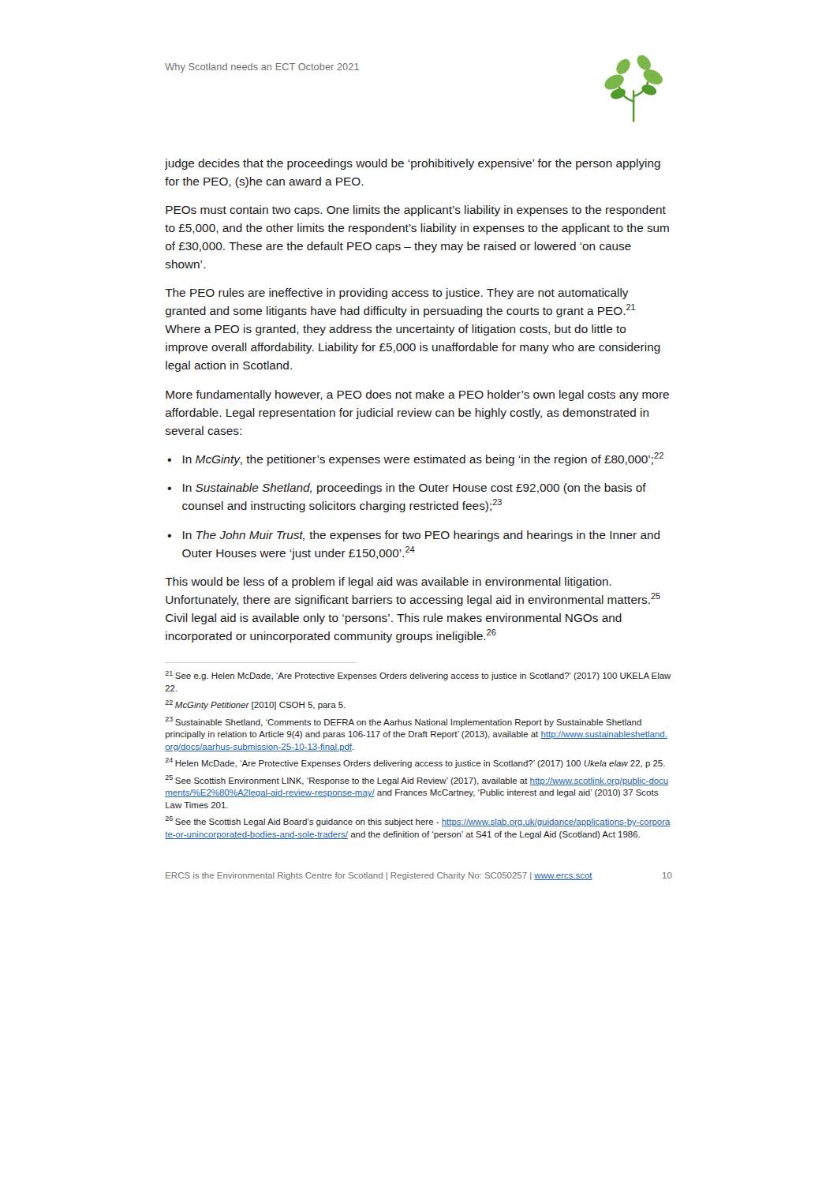Why Scotland needs an ECT October 2021
judge decides that the proceedings would be ‘prohibitively expensive’ for the person applying for the PEO, (s)he can award a PEO.
PEOs must contain two caps. One limits the applicant’s liability in expenses to the respondent to £5,000, and the other limits the respondent’s liability in expenses to the applicant to the sum of £30,000. These are the default PEO caps – they may be raised or lowered ‘on cause shown’.
The PEO rules are ineffective in providing access to justice. They are not automatically granted and some litigants have had difficulty in persuading the courts to grant a PEO.21 Where a PEO is granted, they address the uncertainty of litigation costs, but do little to improve overall affordability. Liability for £5,000 is unaffordable for many who are considering legal action in Scotland.
More fundamentally however, a PEO does not make a PEO holder’s own legal costs any more affordable. Legal representation for judicial review can be highly costly, as demonstrated in several cases:
In McGinty, the petitioner’s expenses were estimated as being ‘in the region of £80,000’;22
In Sustainable Shetland, proceedings in the Outer House cost £92,000 (on the basis of counsel and instructing solicitors charging restricted fees);23
In The John Muir Trust, the expenses for two PEO hearings and hearings in the Inner and Outer Houses were ‘just under £150,000’.24
This would be less of a problem if legal aid was available in environmental litigation. Unfortunately, there are significant barriers to accessing legal aid in environmental matters.25 Civil legal aid is available only to ‘persons’. This rule makes environmental NGOs and incorporated or unincorporated community groups ineligible.26
21 See e.g. Helen McDade, ‘Are Protective Expenses Orders delivering access to justice in Scotland?’ (2017) 100 UKELA Elaw 22.
22 McGinty Petitioner [2010] CSOH 5, para 5.
23 Sustainable Shetland, ‘Comments to DEFRA on the Aarhus National Implementation Report by Sustainable Shetland principally in relation to Article 9(4) and paras 106-117 of the Draft Report’ (2013), available at http://www.sustainableshetland.org/docs/aarhus-submission-25-10-13-final.pdf.
24 Helen McDade, ‘Are Protective Expenses Orders delivering access to justice in Scotland?’ (2017) 100 Ukela elaw 22, p 25.
25 See Scottish Environment LINK, ‘Response to the Legal Aid Review’ (2017), available at http://www.scotlink.org/public-documents/%E2%80%A2legal-aid-review-response-may/ and Frances McCartney, ‘Public interest and legal aid’ (2010) 37 Scots Law Times 201.
26 See the Scottish Legal Aid Board’s guidance on this subject here - https://www.slab.org.uk/guidance/applications-by-corporate-or-unincorporated-bodies-and-sole-traders/ and the definition of ‘person’ at S41 of the Legal Aid (Scotland) Act 1986.
ERCS is the Environmental Rights Centre for Scotland | Registered Charity No: SC050257 | www.ercs.scot
10